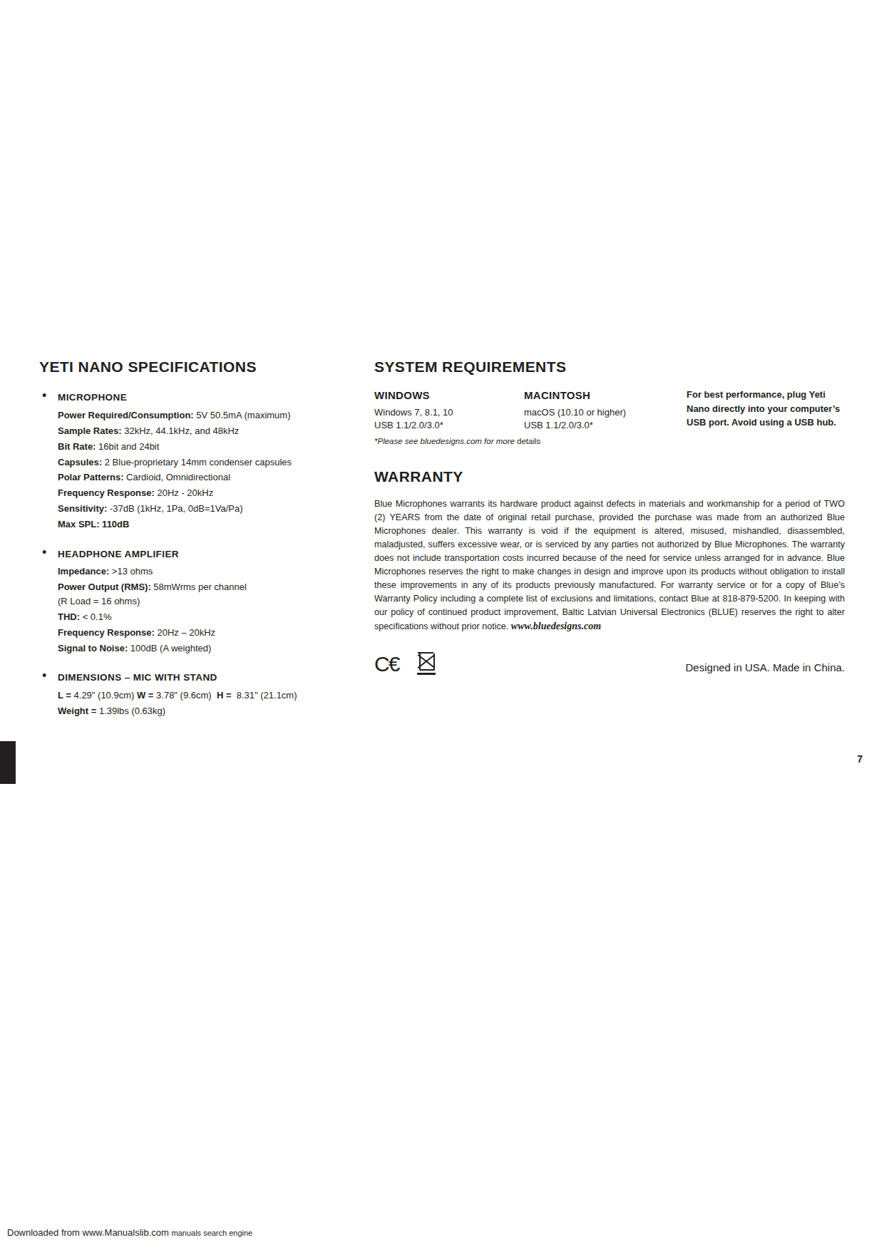Yeti Nano Specifications
Microphone
Power Required/Consumption: 5V 50.5mA (maximum)
Sample Rates: 32kHz, 44.1kHz, and 48kHz
Bit Rate: 16bit and 24bit
Capsules: 2 Blue-proprietary 14mm condenser capsules
Polar Patterns: Cardioid, Omnidirectional
Frequency Response: 20Hz - 20kHz
Sensitivity: -37dB (1kHz, 1Pa, 0dB=1Va/Pa)
Max SPL: 110dB
Headphone Amplifier
Impedance: >13 ohms
Power Output (RMS): 58mWrms per channel
(R Load = 16 ohms)
THD: < 0.1%
Frequency Response: 20Hz – 20kHz
Signal to Noise: 100dB (A weighted)
Dimensions – Mic with Stand
L = 4.29" (10.9cm) W = 3.78" (9.6cm) H = 8.31" (21.1cm)
Weight = 1.39lbs (0.63kg)
System Requirements
Windows
Windows 7, 8.1, 10
USB 1.1/2.0/3.0*
Macintosh
macOS (10.10 or higher)
USB 1.1/2.0/3.0*
For best performance, plug Yeti Nano directly into your computer’s USB port. Avoid using a USB hub.
*Please see bluedesigns.com for more details
Warranty
Blue Microphones warrants its hardware product against defects in materials and workmanship for a period of TWO (2) YEARS from the date of original retail purchase, provided the purchase was made from an authorized Blue Microphones dealer. This warranty is void if the equipment is altered, misused, mishandled, disassembled, maladjusted, suffers excessive wear, or is serviced by any parties not authorized by Blue Microphones. The warranty does not include transportation costs incurred because of the need for service unless arranged for in advance. Blue Microphones reserves the right to make changes in design and improve upon its products without obligation to install these improvements in any of its products previously manufactured. For warranty service or for a copy of Blue’s Warranty Policy including a complete list of exclusions and limitations, contact Blue at 818-879-5200. In keeping with our policy of continued product improvement, Baltic Latvian Universal Electronics (BLUE) reserves the right to alter specifications without prior notice. www.bluedesigns.com
C€ Designed in USA. Made in China.
7
Downloaded from www.Manualslib.com manuals search engine